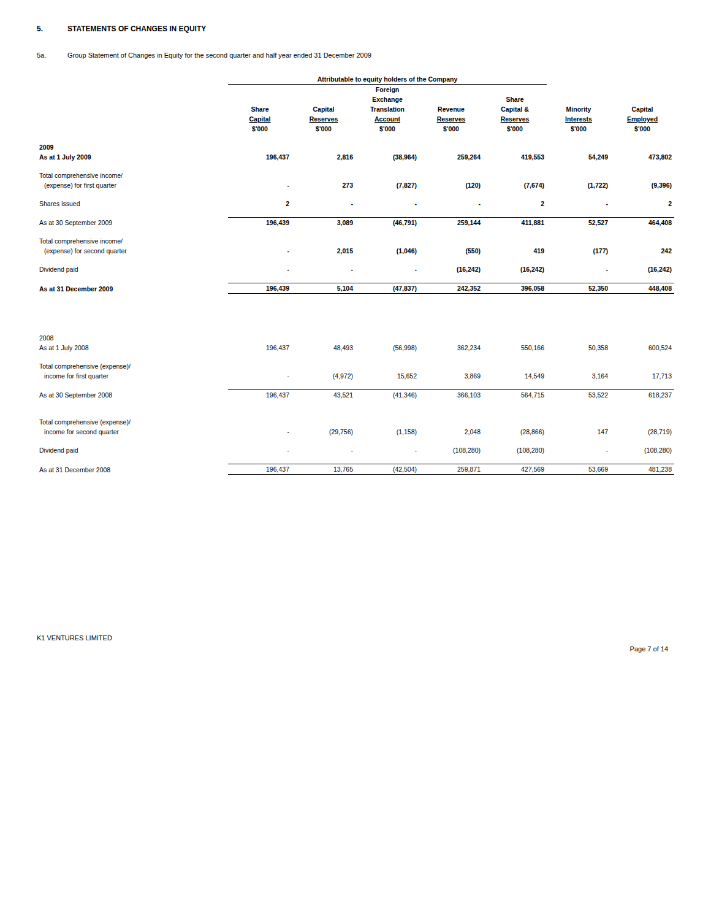5.
STATEMENTS OF CHANGES IN EQUITY
5a.
Group Statement of Changes in Equity for the second quarter and half year ended 31 December 2009
| | Attributable to equity holders of the Company | | |
| --- | --- | --- | --- |
| | | | Foreign | | | | |
| | | | Exchange | | Share | | |
| | Share | Capital | Translation | Revenue | Capital & | Minority | Capital |
| | Capital | Reserves | Account | Reserves | Reserves | Interests | Employed |
| | $'000 | $'000 | $'000 | $'000 | $'000 | $'000 | $'000 |
| 2009 | |
| As at 1 July 2009 | 196,437 | 2,816 | (38,964) | 259,264 | 419,553 | 54,249 | 473,802 |
| Total comprehensive income/ | |
| (expense) for first quarter | - | 273 | (7,827) | (120) | (7,674) | (1,722) | (9,396) |
| Shares issued | 2 | - | - | - | 2 | - | 2 |
| As at 30 September 2009 | 196,439 | 3,089 | (46,791) | 259,144 | 411,881 | 52,527 | 464,408 |
| Total comprehensive income/ | |
| (expense) for second quarter | - | 2,015 | (1,046) | (550) | 419 | (177) | 242 |
| Dividend paid | - | - | - | (16,242) | (16,242) | - | (16,242) |
| As at 31 December 2009 | 196,439 | 5,104 | (47,837) | 242,352 | 396,058 | 52,350 | 448,408 |
| 2008 | |
| As at 1 July 2008 | 196,437 | 48,493 | (56,998) | 362,234 | 550,166 | 50,358 | 600,524 |
| Total comprehensive (expense)/ | |
| income for first quarter | - | (4,972) | 15,652 | 3,869 | 14,549 | 3,164 | 17,713 |
| As at 30 September 2008 | 196,437 | 43,521 | (41,346) | 366,103 | 564,715 | 53,522 | 618,237 |
| Total comprehensive (expense)/ | |
| income for second quarter | - | (29,756) | (1,158) | 2,048 | (28,866) | 147 | (28,719) |
| Dividend paid | - | - | - | (108,280) | (108,280) | - | (108,280) |
| As at 31 December 2008 | 196,437 | 13,765 | (42,504) | 259,871 | 427,569 | 53,669 | 481,238 |
K1 VENTURES LIMITED
Page 7 of 14